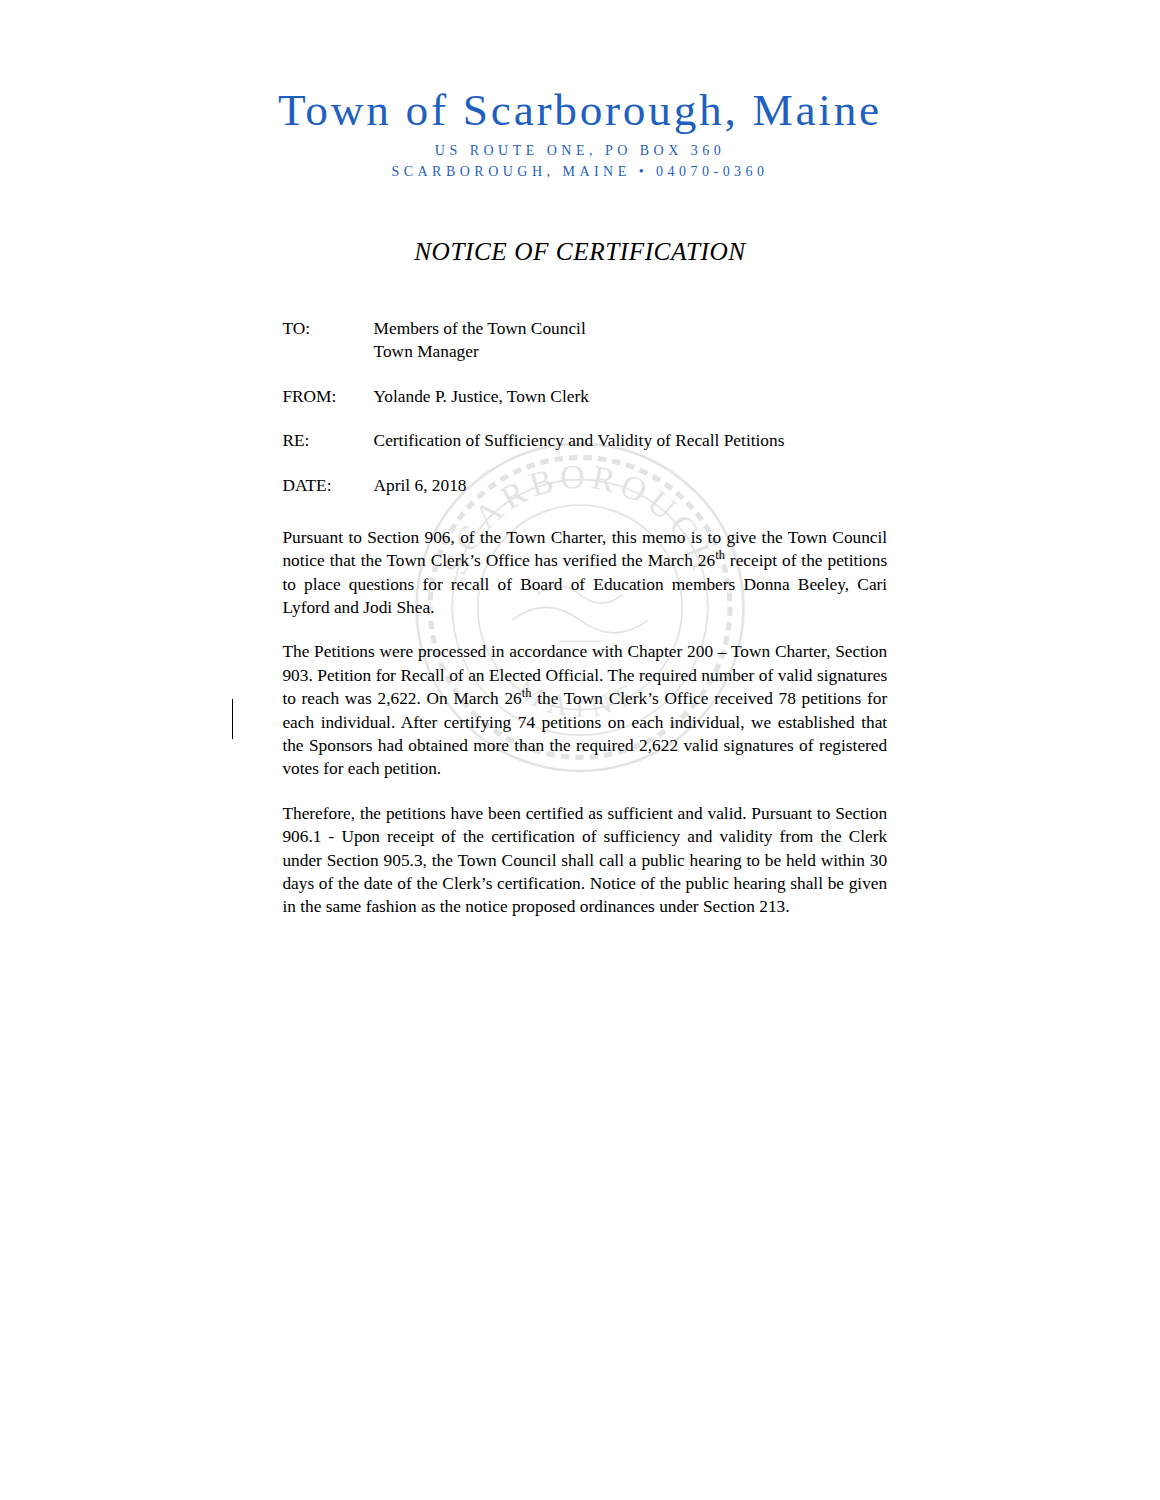SCARBOROUGH MAINE
Town of Scarborough, Maine
US Route One, PO Box 360 Scarborough, Maine • 04070-0360
NOTICE OF CERTIFICATION
TO:
Members of the Town Council Town Manager
FROM:
Yolande P. Justice, Town Clerk
RE:
Certification of Sufficiency and Validity of Recall Petitions
DATE:
April 6, 2018
Pursuant to Section 906, of the Town Charter, this memo is to give the Town Council notice that the Town Clerk’s Office has verified the March 26th receipt of the petitions to place questions for recall of Board of Education members Donna Beeley, Cari Lyford and Jodi Shea.
The Petitions were processed in accordance with Chapter 200 – Town Charter, Section 903. Petition for Recall of an Elected Official. The required number of valid signatures to reach was 2,622. On March 26th the Town Clerk’s Office received 78 petitions for each individual. After certifying 74 petitions on each individual, we established that the Sponsors had obtained more than the required 2,622 valid signatures of registered votes for each petition.
Therefore, the petitions have been certified as sufficient and valid. Pursuant to Section 906.1 - Upon receipt of the certification of sufficiency and validity from the Clerk under Section 905.3, the Town Council shall call a public hearing to be held within 30 days of the date of the Clerk’s certification. Notice of the public hearing shall be given in the same fashion as the notice proposed ordinances under Section 213.